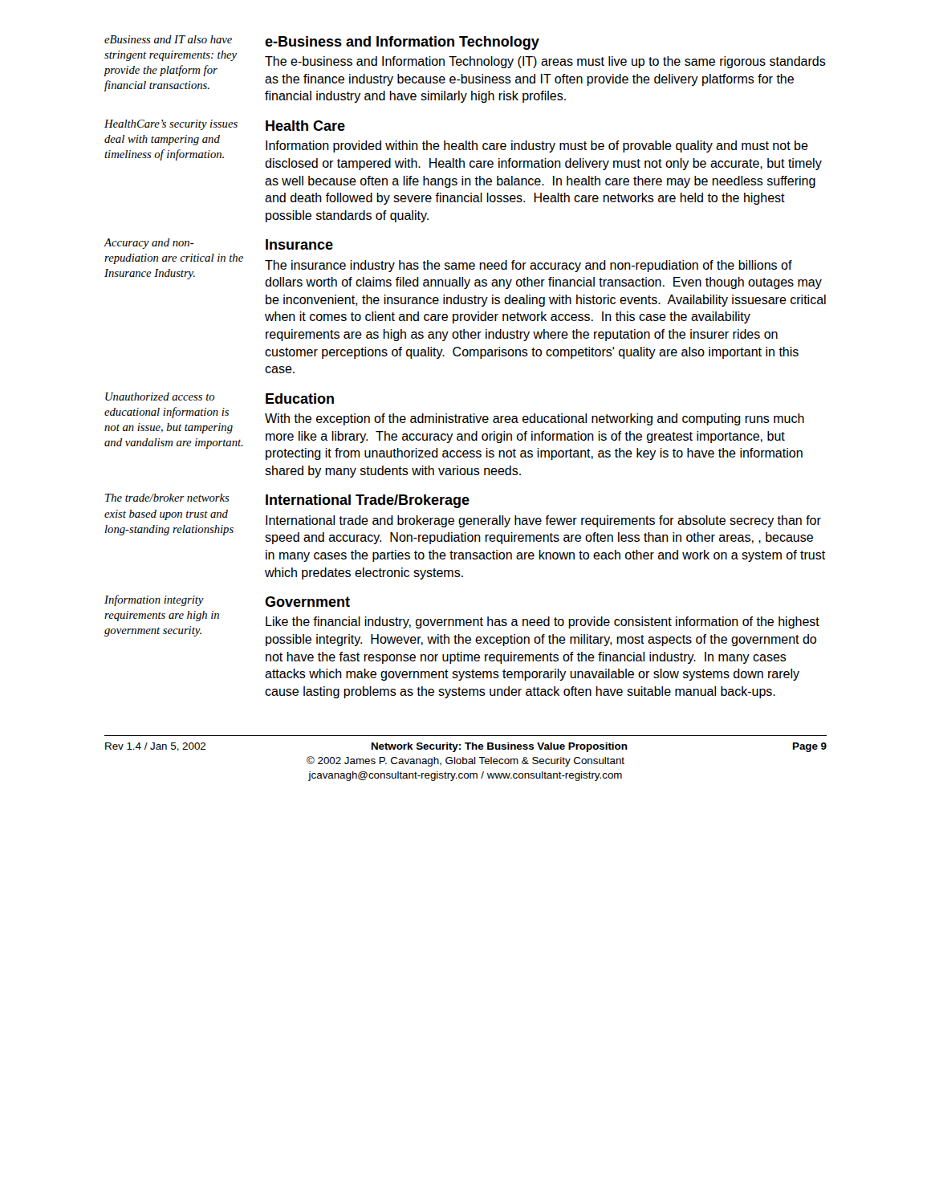eBusiness and IT also have stringent requirements: they provide the platform for financial transactions.
e-Business and Information Technology
The e-business and Information Technology (IT) areas must live up to the same rigorous standards as the finance industry because e-business and IT often provide the delivery platforms for the financial industry and have similarly high risk profiles.
HealthCare’s security issues deal with tampering and timeliness of information.
Health Care
Information provided within the health care industry must be of provable quality and must not be disclosed or tampered with. Health care information delivery must not only be accurate, but timely as well because often a life hangs in the balance. In health care there may be needless suffering and death followed by severe financial losses. Health care networks are held to the highest possible standards of quality.
Accuracy and non-repudiation are critical in the Insurance Industry.
Insurance
The insurance industry has the same need for accuracy and non-repudiation of the billions of dollars worth of claims filed annually as any other financial transaction. Even though outages may be inconvenient, the insurance industry is dealing with historic events. Availability issuesare critical when it comes to client and care provider network access. In this case the availability requirements are as high as any other industry where the reputation of the insurer rides on customer perceptions of quality. Comparisons to competitors' quality are also important in this case.
Unauthorized access to educational information is not an issue, but tampering and vandalism are important.
Education
With the exception of the administrative area educational networking and computing runs much more like a library. The accuracy and origin of information is of the greatest importance, but protecting it from unauthorized access is not as important, as the key is to have the information shared by many students with various needs.
The trade/broker networks exist based upon trust and long-standing relationships
International Trade/Brokerage
International trade and brokerage generally have fewer requirements for absolute secrecy than for speed and accuracy. Non-repudiation requirements are often less than in other areas, , because in many cases the parties to the transaction are known to each other and work on a system of trust which predates electronic systems.
Information integrity requirements are high in government security.
Government
Like the financial industry, government has a need to provide consistent information of the highest possible integrity. However, with the exception of the military, most aspects of the government do not have the fast response nor uptime requirements of the financial industry. In many cases attacks which make government systems temporarily unavailable or slow systems down rarely cause lasting problems as the systems under attack often have suitable manual back-ups.
Rev 1.4 / Jan 5, 2002 Network Security: The Business Value Proposition Page 9
© 2002 James P. Cavanagh, Global Telecom & Security Consultant
jcavanagh@consultant-registry.com / www.consultant-registry.com